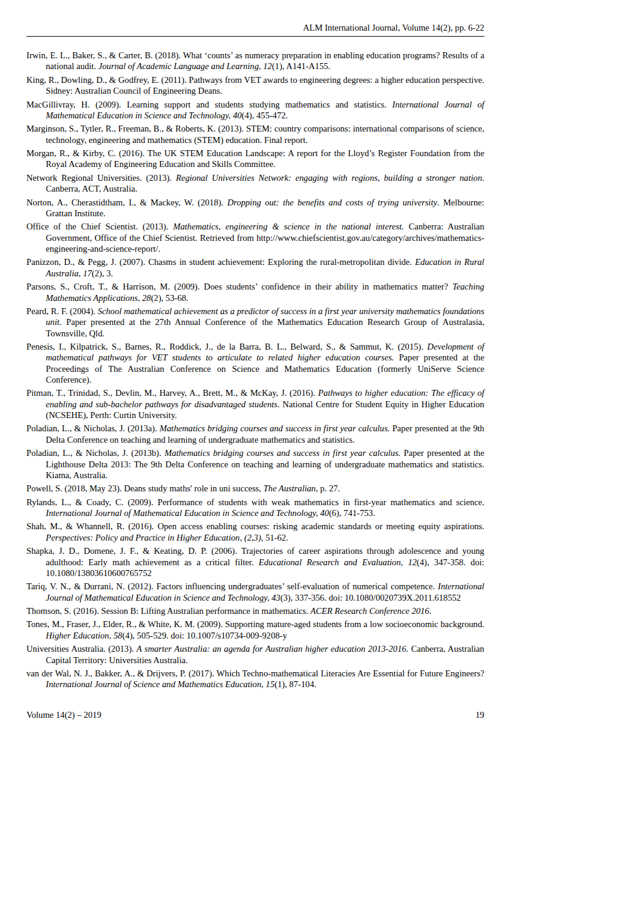ALM International Journal, Volume 14(2), pp. 6-22
Irwin, E. L., Baker, S., & Carter, B. (2018). What ‘counts’ as numeracy preparation in enabling education programs? Results of a national audit. Journal of Academic Language and Learning, 12(1), A141-A155.
King, R., Dowling, D., & Godfrey, E. (2011). Pathways from VET awards to engineering degrees: a higher education perspective. Sidney: Australian Council of Engineering Deans.
MacGillivray, H. (2009). Learning support and students studying mathematics and statistics. International Journal of Mathematical Education in Science and Technology, 40(4), 455-472.
Marginson, S., Tytler, R., Freeman, B., & Roberts, K. (2013). STEM: country comparisons: international comparisons of science, technology, engineering and mathematics (STEM) education. Final report.
Morgan, R., & Kirby, C. (2016). The UK STEM Education Landscape: A report for the Lloyd’s Register Foundation from the Royal Academy of Engineering Education and Skills Committee.
Network Regional Universities. (2013). Regional Universities Network: engaging with regions, building a stronger nation. Canberra, ACT, Australia.
Norton, A., Cherastidtham, I., & Mackey, W. (2018). Dropping out: the benefits and costs of trying university. Melbourne: Grattan Institute.
Office of the Chief Scientist. (2013). Mathematics, engineering & science in the national interest. Canberra: Australian Government, Office of the Chief Scientist. Retrieved from http://www.chiefscientist.gov.au/category/archives/mathematics-engineering-and-science-report/.
Panizzon, D., & Pegg, J. (2007). Chasms in student achievement: Exploring the rural-metropolitan divide. Education in Rural Australia, 17(2), 3.
Parsons, S., Croft, T., & Harrison, M. (2009). Does students’ confidence in their ability in mathematics matter? Teaching Mathematics Applications, 28(2), 53-68.
Peard, R. F. (2004). School mathematical achievement as a predictor of success in a first year university mathematics foundations unit. Paper presented at the 27th Annual Conference of the Mathematics Education Research Group of Australasia, Townsville, Qld.
Penesis, I., Kilpatrick, S., Barnes, R., Roddick, J., de la Barra, B. L., Belward, S., & Sammut, K. (2015). Development of mathematical pathways for VET students to articulate to related higher education courses. Paper presented at the Proceedings of The Australian Conference on Science and Mathematics Education (formerly UniServe Science Conference).
Pitman, T., Trinidad, S., Devlin, M., Harvey, A., Brett, M., & McKay, J. (2016). Pathways to higher education: The efficacy of enabling and sub-bachelor pathways for disadvantaged students. National Centre for Student Equity in Higher Education (NCSEHE), Perth: Curtin University.
Poladian, L., & Nicholas, J. (2013a). Mathematics bridging courses and success in first year calculus. Paper presented at the 9th Delta Conference on teaching and learning of undergraduate mathematics and statistics.
Poladian, L., & Nicholas, J. (2013b). Mathematics bridging courses and success in first year calculus. Paper presented at the Lighthouse Delta 2013: The 9th Delta Conference on teaching and learning of undergraduate mathematics and statistics. Kiama, Australia.
Powell, S. (2018, May 23). Deans study maths' role in uni success, The Australian, p. 27.
Rylands, L., & Coady, C. (2009). Performance of students with weak mathematics in first-year mathematics and science. International Journal of Mathematical Education in Science and Technology, 40(6), 741-753.
Shah, M., & Whannell, R. (2016). Open access enabling courses: risking academic standards or meeting equity aspirations. Perspectives: Policy and Practice in Higher Education, (2,3), 51-62.
Shapka, J. D., Domene, J. F., & Keating, D. P. (2006). Trajectories of career aspirations through adolescence and young adulthood: Early math achievement as a critical filter. Educational Research and Evaluation, 12(4), 347-358. doi: 10.1080/13803610600765752
Tariq, V. N., & Durrani, N. (2012). Factors influencing undergraduates’ self-evaluation of numerical competence. International Journal of Mathematical Education in Science and Technology, 43(3), 337-356. doi: 10.1080/0020739X.2011.618552
Thomson, S. (2016). Session B: Lifting Australian performance in mathematics. ACER Research Conference 2016.
Tones, M., Fraser, J., Elder, R., & White, K. M. (2009). Supporting mature-aged students from a low socioeconomic background. Higher Education, 58(4), 505-529. doi: 10.1007/s10734-009-9208-y
Universities Australia. (2013). A smarter Australia: an agenda for Australian higher education 2013-2016. Canberra, Australian Capital Territory: Universities Australia.
van der Wal, N. J., Bakker, A., & Drijvers, P. (2017). Which Techno-mathematical Literacies Are Essential for Future Engineers? International Journal of Science and Mathematics Education, 15(1), 87-104.
Volume 14(2) – 2019 19